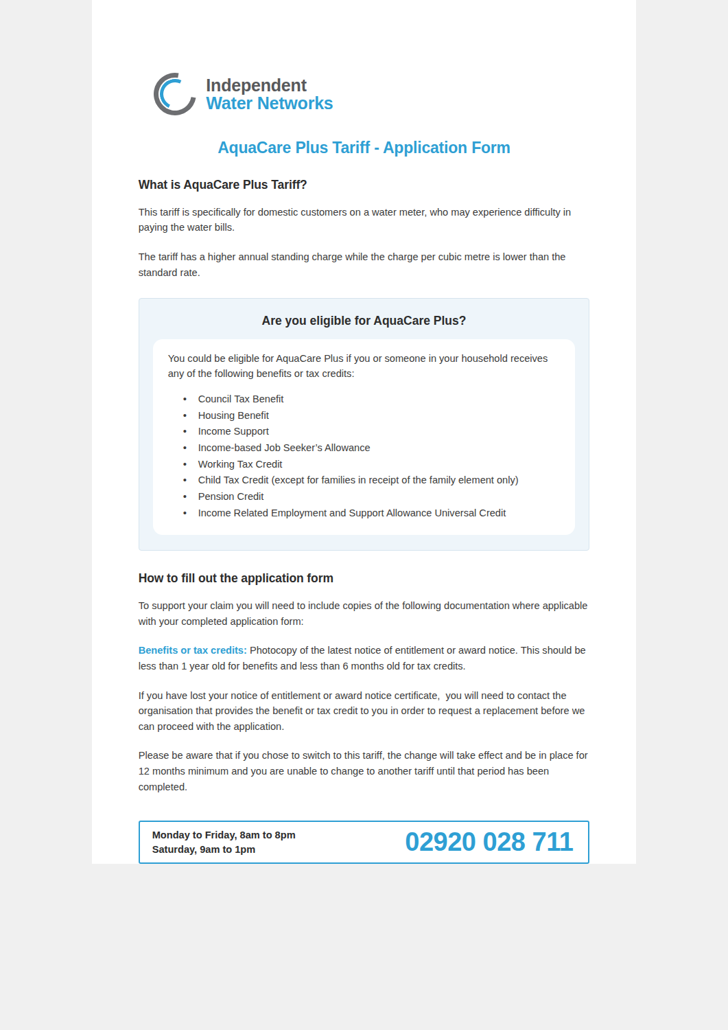Independent
Water Networks
AquaCare Plus Tariff - Application Form
What is AquaCare Plus Tariff?
This tariff is specifically for domestic customers on a water meter, who may experience difficulty in paying the water bills.
The tariff has a higher annual standing charge while the charge per cubic metre is lower than the standard rate.
Are you eligible for AquaCare Plus?
You could be eligible for AquaCare Plus if you or someone in your household receives any of the following benefits or tax credits:
Council Tax Benefit
Housing Benefit
Income Support
Income-based Job Seeker’s Allowance
Working Tax Credit
Child Tax Credit (except for families in receipt of the family element only)
Pension Credit
Income Related Employment and Support Allowance Universal Credit
How to fill out the application form
To support your claim you will need to include copies of the following documentation where applicable with your completed application form:
Benefits or tax credits: Photocopy of the latest notice of entitlement or award notice. This should be less than 1 year old for benefits and less than 6 months old for tax credits.
If you have lost your notice of entitlement or award notice certificate, you will need to contact the organisation that provides the benefit or tax credit to you in order to request a replacement before we can proceed with the application.
Please be aware that if you chose to switch to this tariff, the change will take effect and be in place for 12 months minimum and you are unable to change to another tariff until that period has been completed.
Monday to Friday, 8am to 8pm
Saturday, 9am to 1pm
02920 028 711